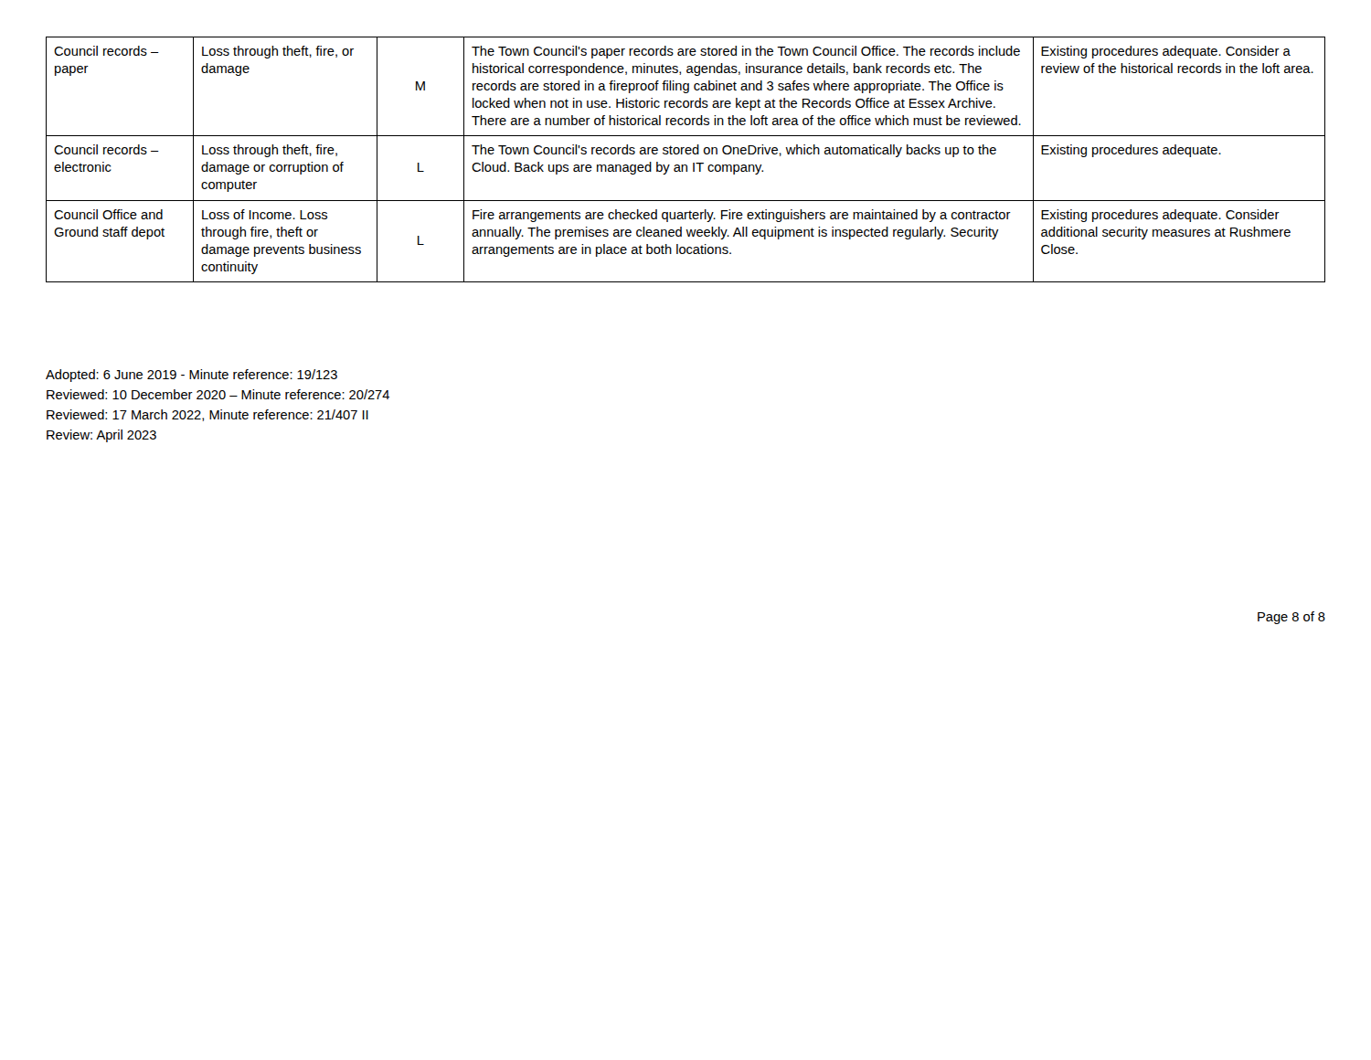| Council records – paper | Loss through theft, fire, or damage | M | The Town Council's paper records are stored in the Town Council Office. The records include historical correspondence, minutes, agendas, insurance details, bank records etc. The records are stored in a fireproof filing cabinet and 3 safes where appropriate. The Office is locked when not in use. Historic records are kept at the Records Office at Essex Archive. There are a number of historical records in the loft area of the office which must be reviewed. | Existing procedures adequate. Consider a review of the historical records in the loft area. |
| Council records – electronic | Loss through theft, fire, damage or corruption of computer | L | The Town Council's records are stored on OneDrive, which automatically backs up to the Cloud. Back ups are managed by an IT company. | Existing procedures adequate. |
| Council Office and Ground staff depot | Loss of Income. Loss through fire, theft or damage prevents business continuity | L | Fire arrangements are checked quarterly. Fire extinguishers are maintained by a contractor annually. The premises are cleaned weekly. All equipment is inspected regularly. Security arrangements are in place at both locations. | Existing procedures adequate. Consider additional security measures at Rushmere Close. |
Adopted: 6 June 2019 - Minute reference: 19/123
Reviewed: 10 December 2020 – Minute reference: 20/274
Reviewed: 17 March 2022, Minute reference: 21/407 II
Review: April 2023
Page 8 of 8